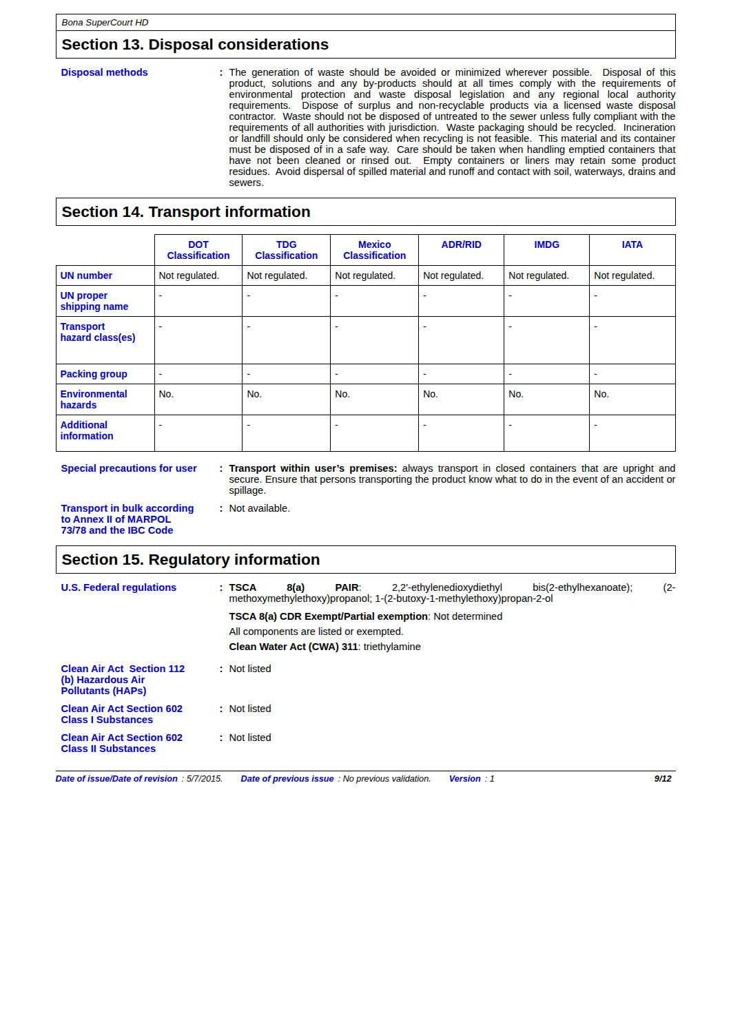Bona SuperCourt HD
Section 13. Disposal considerations
Disposal methods
:
The generation of waste should be avoided or minimized wherever possible. Disposal of this product, solutions and any by-products should at all times comply with the requirements of environmental protection and waste disposal legislation and any regional local authority requirements. Dispose of surplus and non-recyclable products via a licensed waste disposal contractor. Waste should not be disposed of untreated to the sewer unless fully compliant with the requirements of all authorities with jurisdiction. Waste packaging should be recycled. Incineration or landfill should only be considered when recycling is not feasible. This material and its container must be disposed of in a safe way. Care should be taken when handling emptied containers that have not been cleaned or rinsed out. Empty containers or liners may retain some product residues. Avoid dispersal of spilled material and runoff and contact with soil, waterways, drains and sewers.
Section 14. Transport information
| | DOT Classification | TDG Classification | Mexico Classification | ADR/RID | IMDG | IATA |
| --- | --- | --- | --- | --- | --- | --- |
| UN number | Not regulated. | Not regulated. | Not regulated. | Not regulated. | Not regulated. | Not regulated. |
| UN proper shipping name | - | - | - | - | - | - |
| Transport hazard class(es) | - | - | - | - | - | - |
| Packing group | - | - | - | - | - | - |
| Environmental hazards | No. | No. | No. | No. | No. | No. |
| Additional information | - | - | - | - | - | - |
Special precautions for user
:
Transport within user’s premises: always transport in closed containers that are upright and secure. Ensure that persons transporting the product know what to do in the event of an accident or spillage.
Transport in bulk according
to Annex II of MARPOL
73/78 and the IBC Code
:
Not available.
Section 15. Regulatory information
U.S. Federal regulations
:
TSCA 8(a) PAIR: 2,2'-ethylenedioxydiethyl bis(2-ethylhexanoate); (2-methoxymethylethoxy)propanol; 1-(2-butoxy-1-methylethoxy)propan-2-ol
TSCA 8(a) CDR Exempt/Partial exemption: Not determined
All components are listed or exempted.
Clean Water Act (CWA) 311: triethylamine
Clean Air Act Section 112
(b) Hazardous Air
Pollutants (HAPs)
:
Not listed
Clean Air Act Section 602
Class I Substances
:
Not listed
Clean Air Act Section 602
Class II Substances
:
Not listed
Date of issue/Date of revision : 5/7/2015. Date of previous issue : No previous validation. Version : 1 9/12